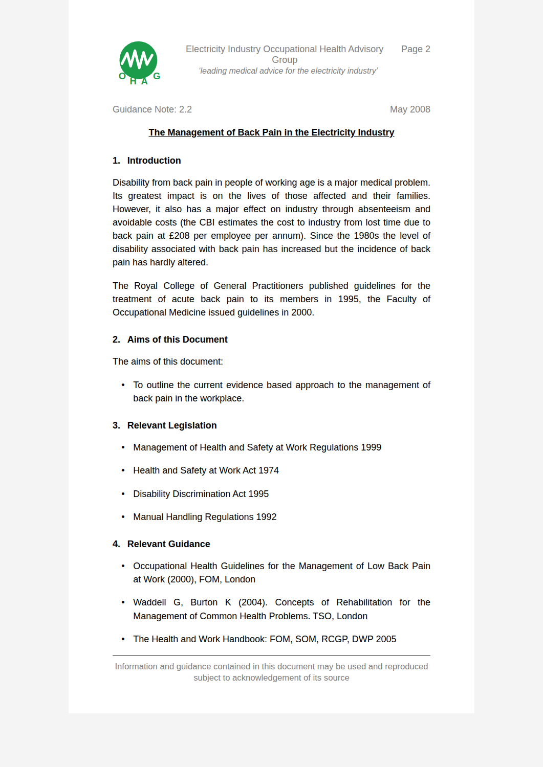O H A G
Electricity Industry Occupational Health Advisory Group Page 2
‘leading medical advice for the electricity industry’
Guidance Note: 2.2 May 2008
The Management of Back Pain in the Electricity Industry
1. Introduction
Disability from back pain in people of working age is a major medical problem. Its greatest impact is on the lives of those affected and their families. However, it also has a major effect on industry through absenteeism and avoidable costs (the CBI estimates the cost to industry from lost time due to back pain at £208 per employee per annum). Since the 1980s the level of disability associated with back pain has increased but the incidence of back pain has hardly altered.
The Royal College of General Practitioners published guidelines for the treatment of acute back pain to its members in 1995, the Faculty of Occupational Medicine issued guidelines in 2000.
2. Aims of this Document
The aims of this document:
To outline the current evidence based approach to the management of back pain in the workplace.
3. Relevant Legislation
Management of Health and Safety at Work Regulations 1999
Health and Safety at Work Act 1974
Disability Discrimination Act 1995
Manual Handling Regulations 1992
4. Relevant Guidance
Occupational Health Guidelines for the Management of Low Back Pain at Work (2000), FOM, London
Waddell G, Burton K (2004). Concepts of Rehabilitation for the Management of Common Health Problems. TSO, London
The Health and Work Handbook: FOM, SOM, RCGP, DWP 2005
Information and guidance contained in this document may be used and reproduced subject to acknowledgement of its source